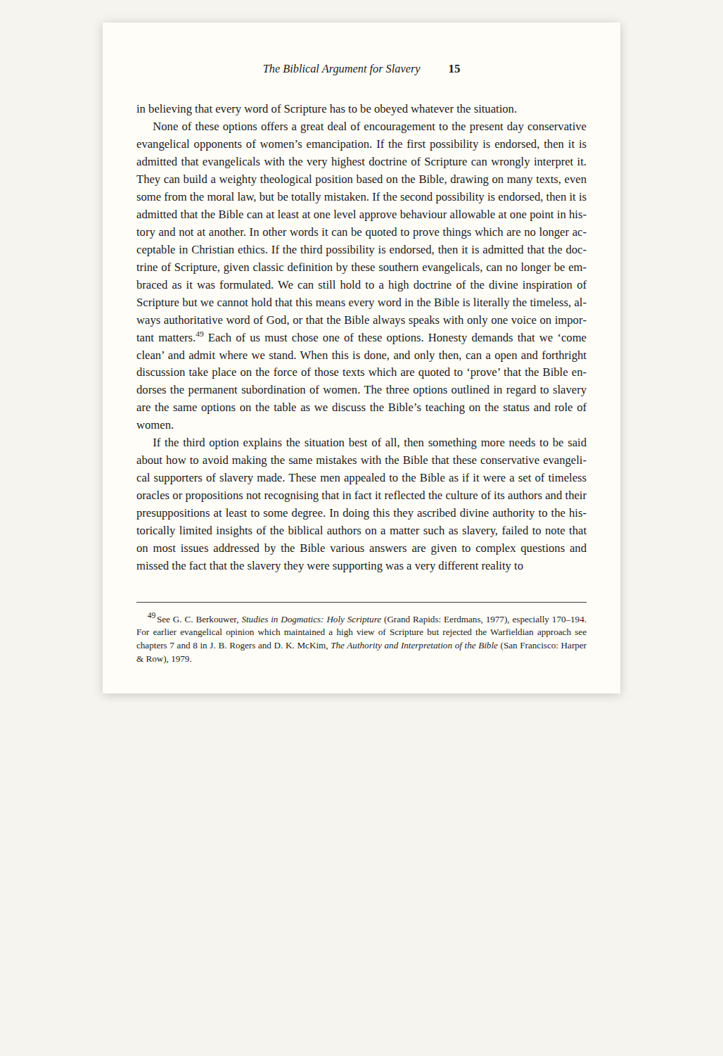The Biblical Argument for Slavery 15
in believing that every word of Scripture has to be obeyed whatever the situation.
None of these options offers a great deal of encouragement to the present day conservative evangelical opponents of women’s emancipation. If the first possibility is endorsed, then it is admitted that evangelicals with the very highest doctrine of Scripture can wrongly interpret it. They can build a weighty theological position based on the Bible, drawing on many texts, even some from the moral law, but be totally mistaken. If the second possibility is endorsed, then it is admitted that the Bible can at least at one level approve behaviour allowable at one point in history and not at another. In other words it can be quoted to prove things which are no longer acceptable in Christian ethics. If the third possibility is endorsed, then it is admitted that the doctrine of Scripture, given classic definition by these southern evangelicals, can no longer be embraced as it was formulated. We can still hold to a high doctrine of the divine inspiration of Scripture but we cannot hold that this means every word in the Bible is literally the timeless, always authoritative word of God, or that the Bible always speaks with only one voice on important matters.49 Each of us must chose one of these options. Honesty demands that we ‘come clean’ and admit where we stand. When this is done, and only then, can a open and forthright discussion take place on the force of those texts which are quoted to ‘prove’ that the Bible endorses the permanent subordination of women. The three options outlined in regard to slavery are the same options on the table as we discuss the Bible’s teaching on the status and role of women.
If the third option explains the situation best of all, then something more needs to be said about how to avoid making the same mistakes with the Bible that these conservative evangelical supporters of slavery made. These men appealed to the Bible as if it were a set of timeless oracles or propositions not recognising that in fact it reflected the culture of its authors and their presuppositions at least to some degree. In doing this they ascribed divine authority to the historically limited insights of the biblical authors on a matter such as slavery, failed to note that on most issues addressed by the Bible various answers are given to complex questions and missed the fact that the slavery they were supporting was a very different reality to
49See G. C. Berkouwer, Studies in Dogmatics: Holy Scripture (Grand Rapids: Eerdmans, 1977), especially 170–194. For earlier evangelical opinion which maintained a high view of Scripture but rejected the Warfieldian approach see chapters 7 and 8 in J. B. Rogers and D. K. McKim, The Authority and Interpretation of the Bible (San Francisco: Harper & Row), 1979.